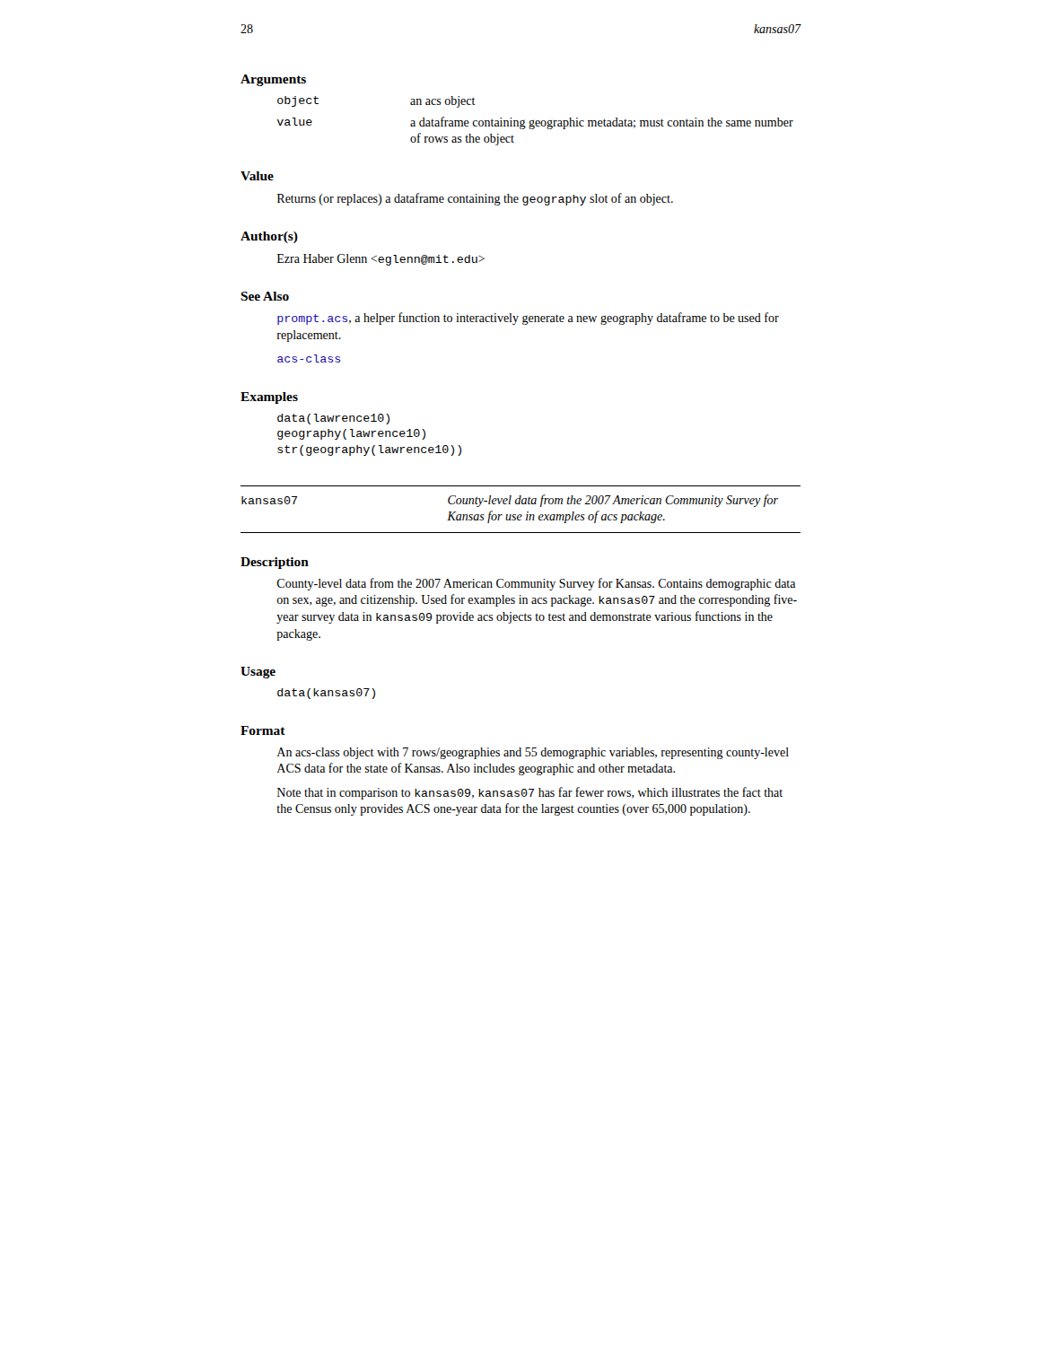28 kansas07
Arguments
object
an acs object
value
a dataframe containing geographic metadata; must contain the same number of rows as the object
Value
Returns (or replaces) a dataframe containing the geography slot of an object.
Author(s)
Ezra Haber Glenn <eglenn@mit.edu>
See Also
prompt.acs, a helper function to interactively generate a new geography dataframe to be used for replacement.
acs-class
Examples
data(lawrence10)
geography(lawrence10)
str(geography(lawrence10))
kansas07
County-level data from the 2007 American Community Survey for Kansas for use in examples of acs package.
Description
County-level data from the 2007 American Community Survey for Kansas. Contains demographic data on sex, age, and citizenship. Used for examples in acs package. kansas07 and the corresponding five-year survey data in kansas09 provide acs objects to test and demonstrate various functions in the package.
Usage
data(kansas07)
Format
An acs-class object with 7 rows/geographies and 55 demographic variables, representing county-level ACS data for the state of Kansas. Also includes geographic and other metadata.
Note that in comparison to kansas09, kansas07 has far fewer rows, which illustrates the fact that the Census only provides ACS one-year data for the largest counties (over 65,000 population).